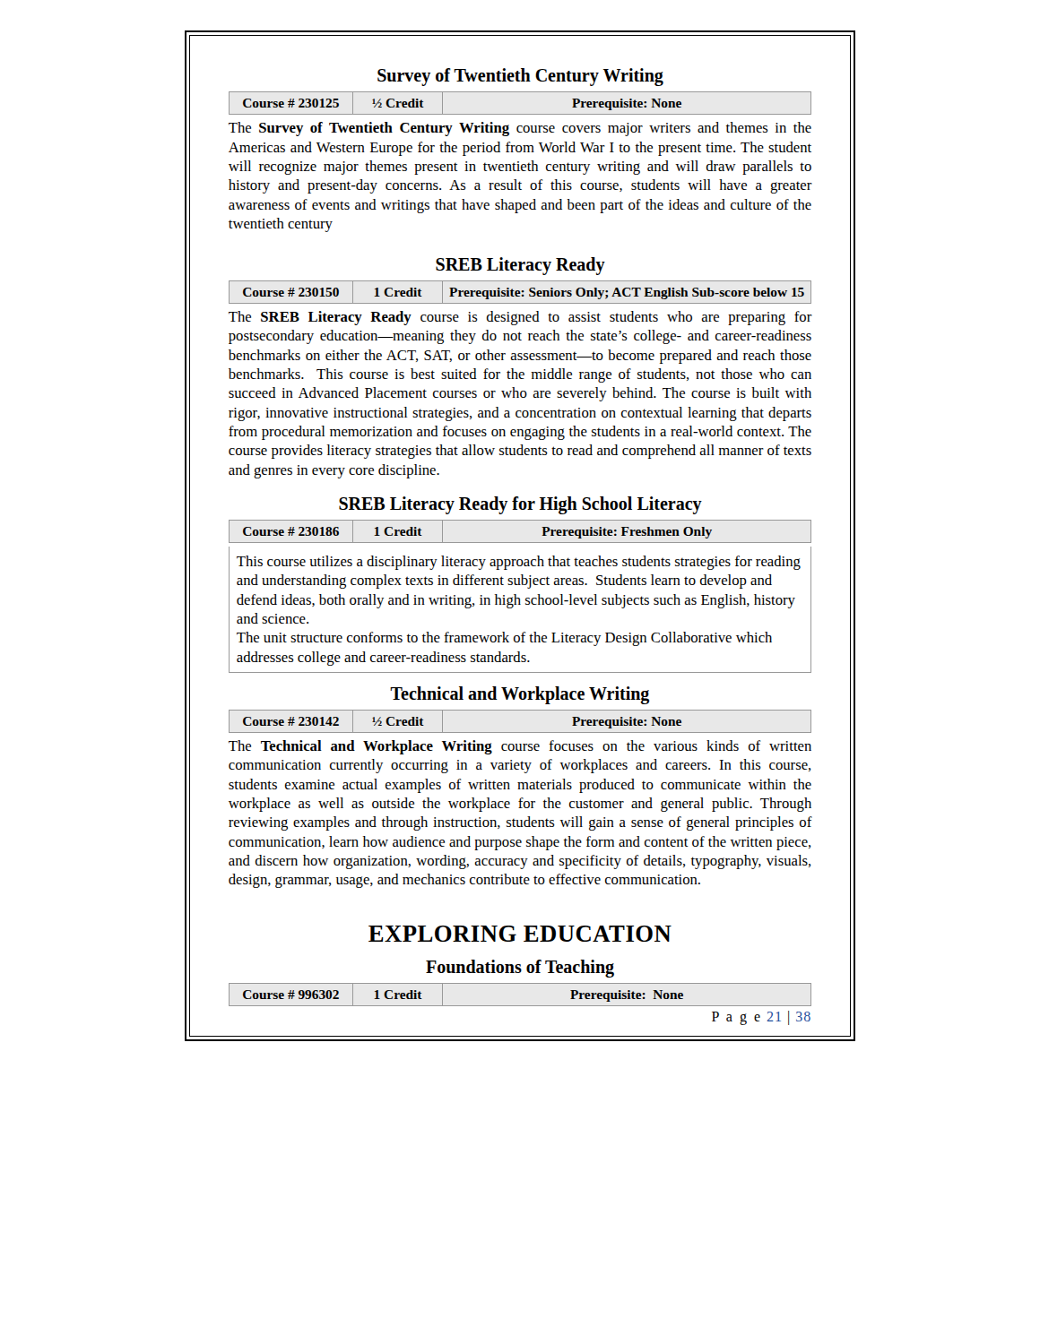Survey of Twentieth Century Writing
| Course # 230125 | ½ Credit | Prerequisite: None |
The Survey of Twentieth Century Writing course covers major writers and themes in the Americas and Western Europe for the period from World War I to the present time. The student will recognize major themes present in twentieth century writing and will draw parallels to history and present-day concerns. As a result of this course, students will have a greater awareness of events and writings that have shaped and been part of the ideas and culture of the twentieth century
SREB Literacy Ready
| Course # 230150 | 1 Credit | Prerequisite: Seniors Only; ACT English Sub-score below 15 |
The SREB Literacy Ready course is designed to assist students who are preparing for postsecondary education—meaning they do not reach the state’s college- and career-readiness benchmarks on either the ACT, SAT, or other assessment—to become prepared and reach those benchmarks. This course is best suited for the middle range of students, not those who can succeed in Advanced Placement courses or who are severely behind. The course is built with rigor, innovative instructional strategies, and a concentration on contextual learning that departs from procedural memorization and focuses on engaging the students in a real-world context. The course provides literacy strategies that allow students to read and comprehend all manner of texts and genres in every core discipline.
SREB Literacy Ready for High School Literacy
| Course # 230186 | 1 Credit | Prerequisite: Freshmen Only |
This course utilizes a disciplinary literacy approach that teaches students strategies for reading and understanding complex texts in different subject areas. Students learn to develop and defend ideas, both orally and in writing, in high school-level subjects such as English, history and science.
The unit structure conforms to the framework of the Literacy Design Collaborative which addresses college and career-readiness standards.
Technical and Workplace Writing
| Course # 230142 | ½ Credit | Prerequisite: None |
The Technical and Workplace Writing course focuses on the various kinds of written communication currently occurring in a variety of workplaces and careers. In this course, students examine actual examples of written materials produced to communicate within the workplace as well as outside the workplace for the customer and general public. Through reviewing examples and through instruction, students will gain a sense of general principles of communication, learn how audience and purpose shape the form and content of the written piece, and discern how organization, wording, accuracy and specificity of details, typography, visuals, design, grammar, usage, and mechanics contribute to effective communication.
EXPLORING EDUCATION
Foundations of Teaching
| Course # 996302 | 1 Credit | Prerequisite: None |
P a g e 21 | 38